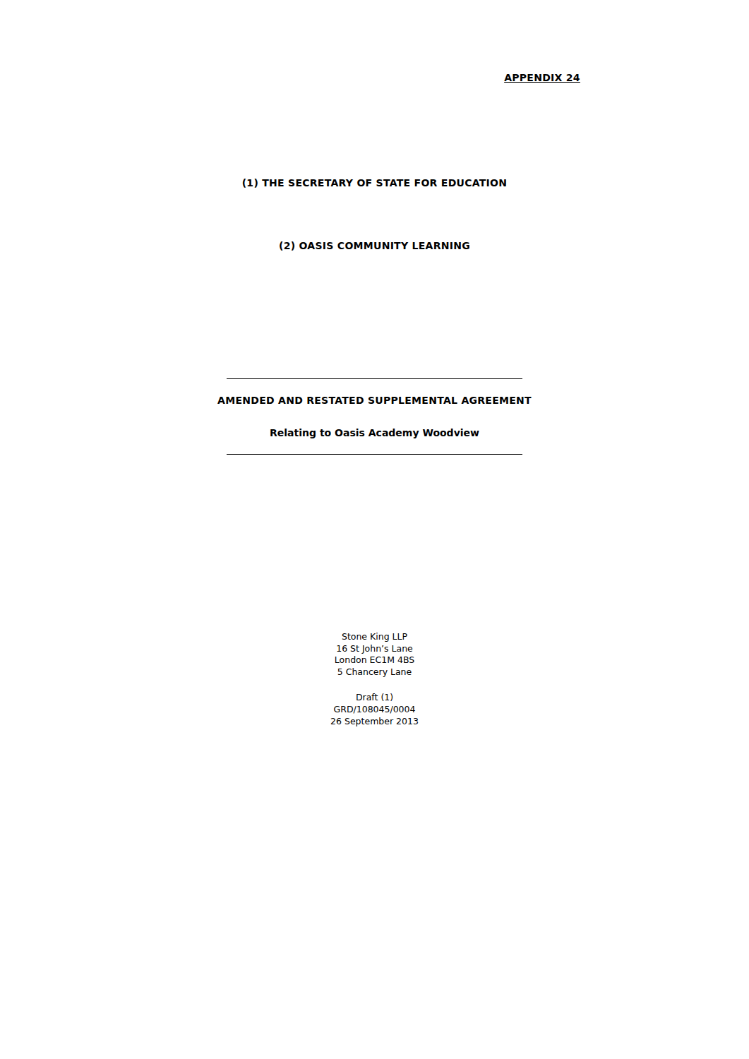APPENDIX 24
(1) THE SECRETARY OF STATE FOR EDUCATION
(2) OASIS COMMUNITY LEARNING
AMENDED AND RESTATED SUPPLEMENTAL AGREEMENT
Relating to Oasis Academy Woodview
Stone King LLP
16 St John’s Lane
London EC1M 4BS
5 Chancery Lane
Draft (1)
GRD/108045/0004
26 September 2013